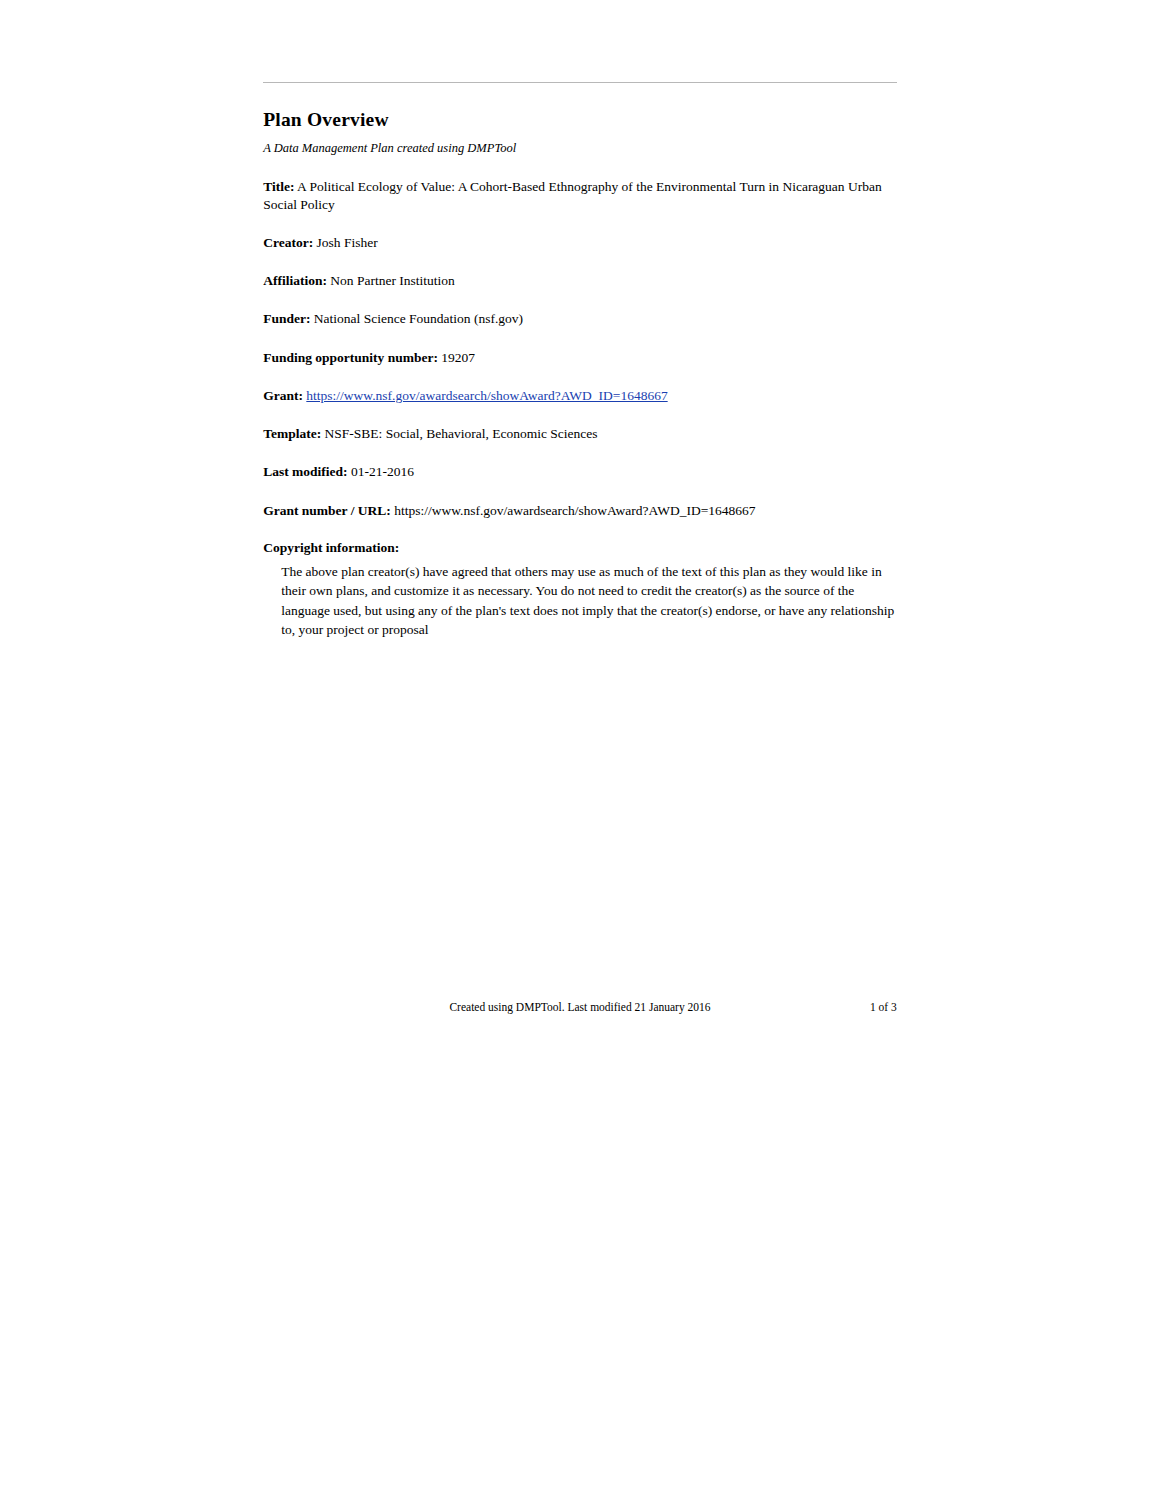Plan Overview
A Data Management Plan created using DMPTool
Title: A Political Ecology of Value: A Cohort-Based Ethnography of the Environmental Turn in Nicaraguan Urban Social Policy
Creator: Josh Fisher
Affiliation: Non Partner Institution
Funder: National Science Foundation (nsf.gov)
Funding opportunity number: 19207
Grant: https://www.nsf.gov/awardsearch/showAward?AWD_ID=1648667
Template: NSF-SBE: Social, Behavioral, Economic Sciences
Last modified: 01-21-2016
Grant number / URL: https://www.nsf.gov/awardsearch/showAward?AWD_ID=1648667
Copyright information:
The above plan creator(s) have agreed that others may use as much of the text of this plan as they would like in their own plans, and customize it as necessary. You do not need to credit the creator(s) as the source of the language used, but using any of the plan's text does not imply that the creator(s) endorse, or have any relationship to, your project or proposal
Created using DMPTool. Last modified 21 January 2016 1 of 3